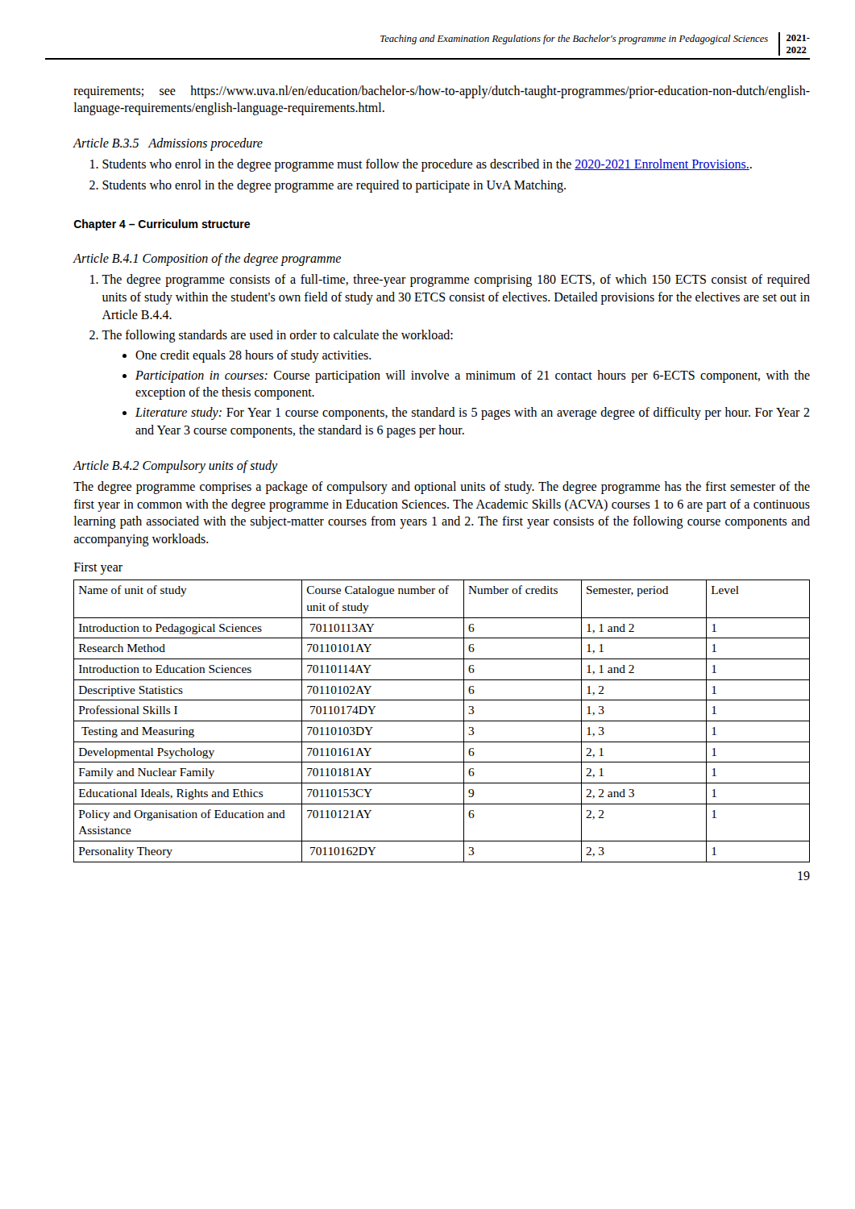Teaching and Examination Regulations for the Bachelor's programme in Pedagogical Sciences
2021-
2022
requirements; see https://www.uva.nl/en/education/bachelor-s/how-to-apply/dutch-taught-programmes/prior-education-non-dutch/english-language-requirements/english-language-requirements.html.
Article B.3.5 Admissions procedure
Students who enrol in the degree programme must follow the procedure as described in the 2020-2021 Enrolment Provisions..
Students who enrol in the degree programme are required to participate in UvA Matching.
Chapter 4 – Curriculum structure
Article B.4.1 Composition of the degree programme
The degree programme consists of a full-time, three-year programme comprising 180 ECTS, of which 150 ECTS consist of required units of study within the student's own field of study and 30 ETCS consist of electives. Detailed provisions for the electives are set out in Article B.4.4.
The following standards are used in order to calculate the workload:
One credit equals 28 hours of study activities.
Participation in courses: Course participation will involve a minimum of 21 contact hours per 6-ECTS component, with the exception of the thesis component.
Literature study: For Year 1 course components, the standard is 5 pages with an average degree of difficulty per hour. For Year 2 and Year 3 course components, the standard is 6 pages per hour.
Article B.4.2 Compulsory units of study
The degree programme comprises a package of compulsory and optional units of study. The degree programme has the first semester of the first year in common with the degree programme in Education Sciences. The Academic Skills (ACVA) courses 1 to 6 are part of a continuous learning path associated with the subject-matter courses from years 1 and 2. The first year consists of the following course components and accompanying workloads.
First year
| Name of unit of study | Course Catalogue number of unit of study | Number of credits | Semester, period | Level |
| --- | --- | --- | --- | --- |
| Introduction to Pedagogical Sciences | 70110113AY | 6 | 1, 1 and 2 | 1 |
| Research Method | 70110101AY | 6 | 1, 1 | 1 |
| Introduction to Education Sciences | 70110114AY | 6 | 1, 1 and 2 | 1 |
| Descriptive Statistics | 70110102AY | 6 | 1, 2 | 1 |
| Professional Skills I | 70110174DY | 3 | 1, 3 | 1 |
| Testing and Measuring | 70110103DY | 3 | 1, 3 | 1 |
| Developmental Psychology | 70110161AY | 6 | 2, 1 | 1 |
| Family and Nuclear Family | 70110181AY | 6 | 2, 1 | 1 |
| Educational Ideals, Rights and Ethics | 70110153CY | 9 | 2, 2 and 3 | 1 |
| Policy and Organisation of Education and Assistance | 70110121AY | 6 | 2, 2 | 1 |
| Personality Theory | 70110162DY | 3 | 2, 3 | 1 |
19